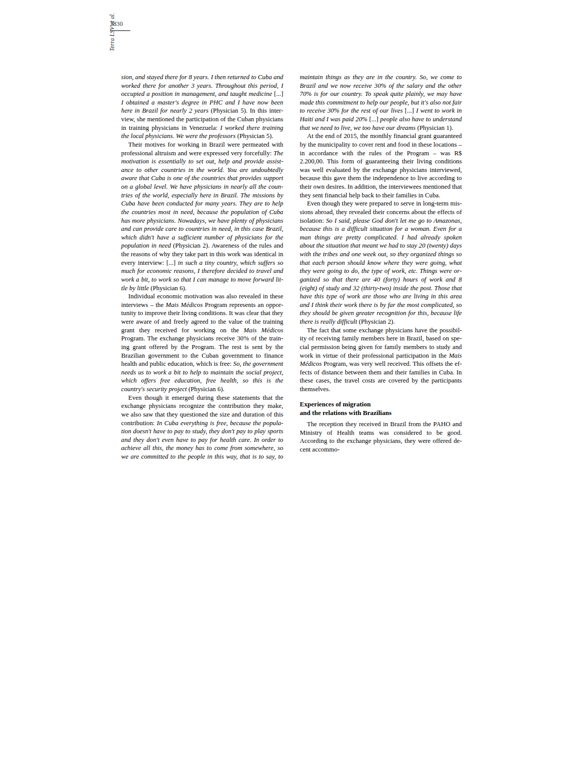2830
Terra LSV et al.
sion, and stayed there for 8 years. I then returned to Cuba and worked there for another 3 years. Throughout this period, I occupied a position in management, and taught medicine [...] I obtained a master's degree in PHC and I have now been here in Brazil for nearly 2 years (Physician 5). In this interview, she mentioned the participation of the Cuban physicians in training physicians in Venezuela: I worked there training the local physicians. We were the professors (Physician 5).
Their motives for working in Brazil were permeated with professional altruism and were expressed very forcefully: The motivation is essentially to set out, help and provide assistance to other countries in the world. You are undoubtedly aware that Cuba is one of the countries that provides support on a global level. We have physicians in nearly all the countries of the world, especially here in Brazil. The missions by Cuba have been conducted for many years. They are to help the countries most in need, because the population of Cuba has more physicians. Nowadays, we have plenty of physicians and can provide care to countries in need, in this case Brazil, which didn't have a sufficient number of physicians for the population in need (Physician 2). Awareness of the rules and the reasons of why they take part in this work was identical in every interview: [...] in such a tiny country, which suffers so much for economic reasons, I therefore decided to travel and work a bit, to work so that I can manage to move forward little by little (Physician 6).
Individual economic motivation was also revealed in these interviews – the Mais Médicos Program represents an opportunity to improve their living conditions. It was clear that they were aware of and freely agreed to the value of the training grant they received for working on the Mais Médicos Program. The exchange physicians receive 30% of the training grant offered by the Program. The rest is sent by the Brazilian government to the Cuban government to finance health and public education, which is free: So, the government needs us to work a bit to help to maintain the social project, which offers free education, free health, so this is the country's security project (Physician 6).
Even though it emerged during these statements that the exchange physicians recognize the contribution they make, we also saw that they questioned the size and duration of this contribution: In Cuba everything is free, because the population doesn't have to pay to study, they don't pay to play sports and they don't even have to pay for health care. In order to achieve all this, the money has to come from somewhere, so we are committed to the people in this way, that is to say, to maintain things as they are in the country. So, we come to Brazil and we now receive 30% of the salary and the other 70% is for our country. To speak quite plainly, we may have made this commitment to help our people, but it's also not fair to receive 30% for the rest of our lives [...] I went to work in Haiti and I was paid 20% [...] people also have to understand that we need to live, we too have our dreams (Physician 1).
At the end of 2015, the monthly financial grant guaranteed by the municipality to cover rent and food in these locations – in accordance with the rules of the Program – was R$ 2.200,00. This form of guaranteeing their living conditions was well evaluated by the exchange physicians interviewed, because this gave them the independence to live according to their own desires. In addition, the interviewees mentioned that they sent financial help back to their families in Cuba.
Even though they were prepared to serve in long-term missions abroad, they revealed their concerns about the effects of isolation: So I said, please God don't let me go to Amazonas, because this is a difficult situation for a woman. Even for a man things are pretty complicated. I had already spoken about the situation that meant we had to stay 20 (twenty) days with the tribes and one week out, so they organized things so that each person should know where they were going, what they were going to do, the type of work, etc. Things were organized so that there are 40 (forty) hours of work and 8 (eight) of study and 32 (thirty-two) inside the post. Those that have this type of work are those who are living in this area and I think their work there is by far the most complicated, so they should be given greater recognition for this, because life there is really difficult (Physician 2).
The fact that some exchange physicians have the possibility of receiving family members here in Brazil, based on special permission being given for family members to study and work in virtue of their professional participation in the Mais Médicos Program, was very well received. This offsets the effects of distance between them and their families in Cuba. In these cases, the travel costs are covered by the participants themselves.
Experiences of migration
and the relations with Brazilians
The reception they received in Brazil from the PAHO and Ministry of Health teams was considered to be good. According to the exchange physicians, they were offered decent accommo-